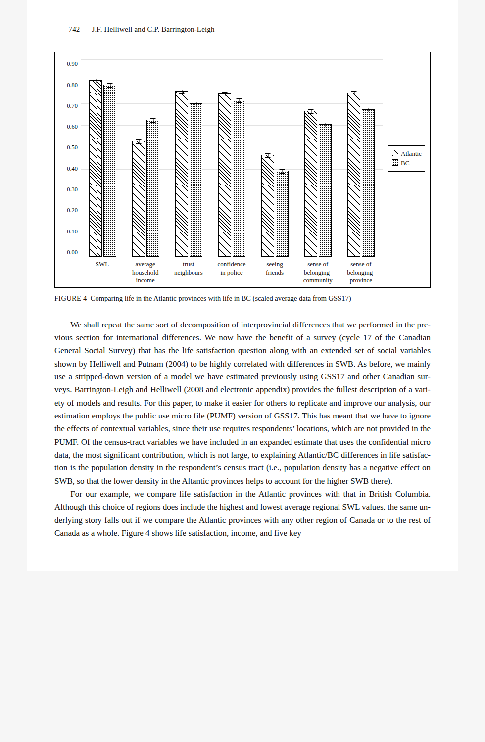742 J.F. Helliwell and C.P. Barrington-Leigh
0.90 0.80 0.70 0.60 0.50 0.40 0.30 0.20 0.10 0.00
Atlantic
BC
SWL average household income trust neighbours confidence in police seeing friends sense of belonging-community sense of belonging-province
FIGURE 4 Comparing life in the Atlantic provinces with life in BC (scaled average data from GSS17)
We shall repeat the same sort of decomposition of interprovincial differences that we performed in the previous section for international differences. We now have the benefit of a survey (cycle 17 of the Canadian General Social Survey) that has the life satisfaction question along with an extended set of social variables shown by Helliwell and Putnam (2004) to be highly correlated with differences in SWB. As before, we mainly use a stripped-down version of a model we have estimated previously using GSS17 and other Canadian surveys. Barrington-Leigh and Helliwell (2008 and electronic appendix) provides the fullest description of a variety of models and results. For this paper, to make it easier for others to replicate and improve our analysis, our estimation employs the public use micro file (PUMF) version of GSS17. This has meant that we have to ignore the effects of contextual variables, since their use requires respondents’ locations, which are not provided in the PUMF. Of the census-tract variables we have included in an expanded estimate that uses the confidential micro data, the most significant contribution, which is not large, to explaining Atlantic/BC differences in life satisfaction is the population density in the respondent’s census tract (i.e., population density has a negative effect on SWB, so that the lower density in the Altantic provinces helps to account for the higher SWB there).
For our example, we compare life satisfaction in the Atlantic provinces with that in British Columbia. Although this choice of regions does include the highest and lowest average regional SWL values, the same underlying story falls out if we compare the Atlantic provinces with any other region of Canada or to the rest of Canada as a whole. Figure 4 shows life satisfaction, income, and five key